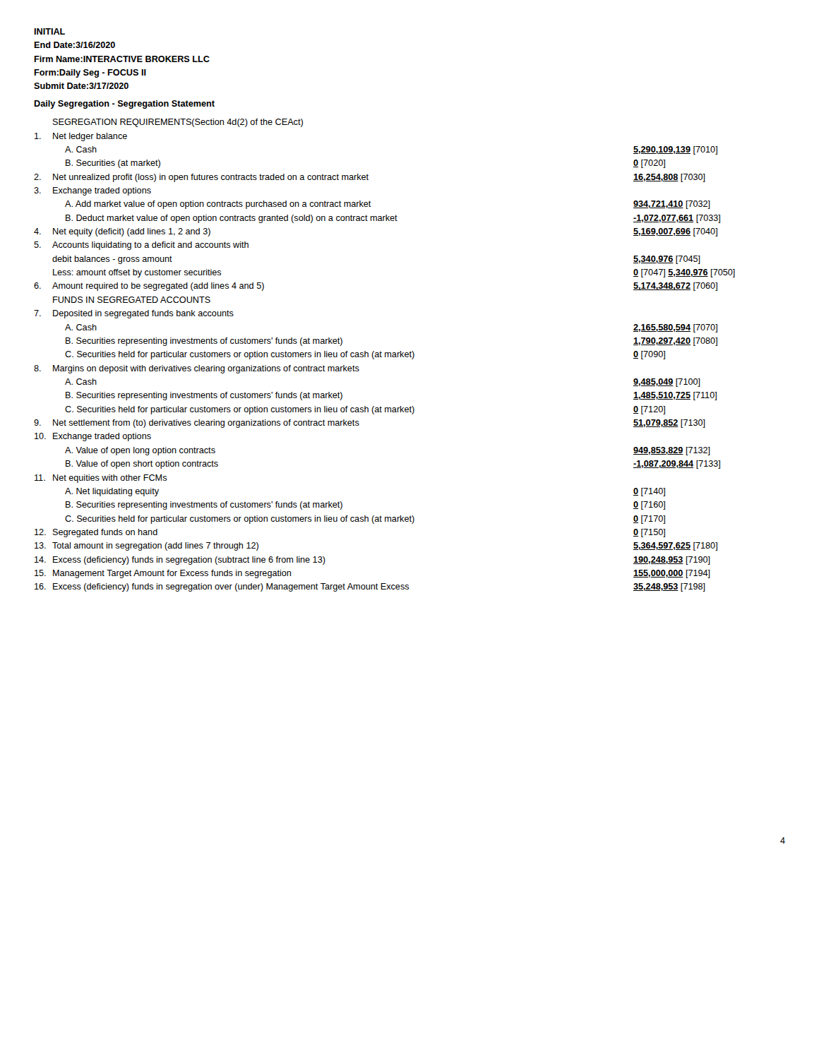INITIAL
End Date:3/16/2020
Firm Name:INTERACTIVE BROKERS LLC
Form:Daily Seg - FOCUS II
Submit Date:3/17/2020
Daily Segregation - Segregation Statement
| | SEGREGATION REQUIREMENTS(Section 4d(2) of the CEAct) | |
| 1. | Net ledger balance | |
| | A. Cash | 5,290,109,139 [7010] |
| | B. Securities (at market) | 0 [7020] |
| 2. | Net unrealized profit (loss) in open futures contracts traded on a contract market | 16,254,808 [7030] |
| 3. | Exchange traded options | |
| | A. Add market value of open option contracts purchased on a contract market | 934,721,410 [7032] |
| | B. Deduct market value of open option contracts granted (sold) on a contract market | -1,072,077,661 [7033] |
| 4. | Net equity (deficit) (add lines 1, 2 and 3) | 5,169,007,696 [7040] |
| 5. | Accounts liquidating to a deficit and accounts with | |
| | debit balances - gross amount | 5,340,976 [7045] |
| | Less: amount offset by customer securities | 0 [7047] 5,340,976 [7050] |
| 6. | Amount required to be segregated (add lines 4 and 5) | 5,174,348,672 [7060] |
| | FUNDS IN SEGREGATED ACCOUNTS | |
| 7. | Deposited in segregated funds bank accounts | |
| | A. Cash | 2,165,580,594 [7070] |
| | B. Securities representing investments of customers' funds (at market) | 1,790,297,420 [7080] |
| | C. Securities held for particular customers or option customers in lieu of cash (at market) | 0 [7090] |
| 8. | Margins on deposit with derivatives clearing organizations of contract markets | |
| | A. Cash | 9,485,049 [7100] |
| | B. Securities representing investments of customers' funds (at market) | 1,485,510,725 [7110] |
| | C. Securities held for particular customers or option customers in lieu of cash (at market) | 0 [7120] |
| 9. | Net settlement from (to) derivatives clearing organizations of contract markets | 51,079,852 [7130] |
| 10. | Exchange traded options | |
| | A. Value of open long option contracts | 949,853,829 [7132] |
| | B. Value of open short option contracts | -1,087,209,844 [7133] |
| 11. | Net equities with other FCMs | |
| | A. Net liquidating equity | 0 [7140] |
| | B. Securities representing investments of customers' funds (at market) | 0 [7160] |
| | C. Securities held for particular customers or option customers in lieu of cash (at market) | 0 [7170] |
| 12. | Segregated funds on hand | 0 [7150] |
| 13. | Total amount in segregation (add lines 7 through 12) | 5,364,597,625 [7180] |
| 14. | Excess (deficiency) funds in segregation (subtract line 6 from line 13) | 190,248,953 [7190] |
| 15. | Management Target Amount for Excess funds in segregation | 155,000,000 [7194] |
| 16. | Excess (deficiency) funds in segregation over (under) Management Target Amount Excess | 35,248,953 [7198] |
4